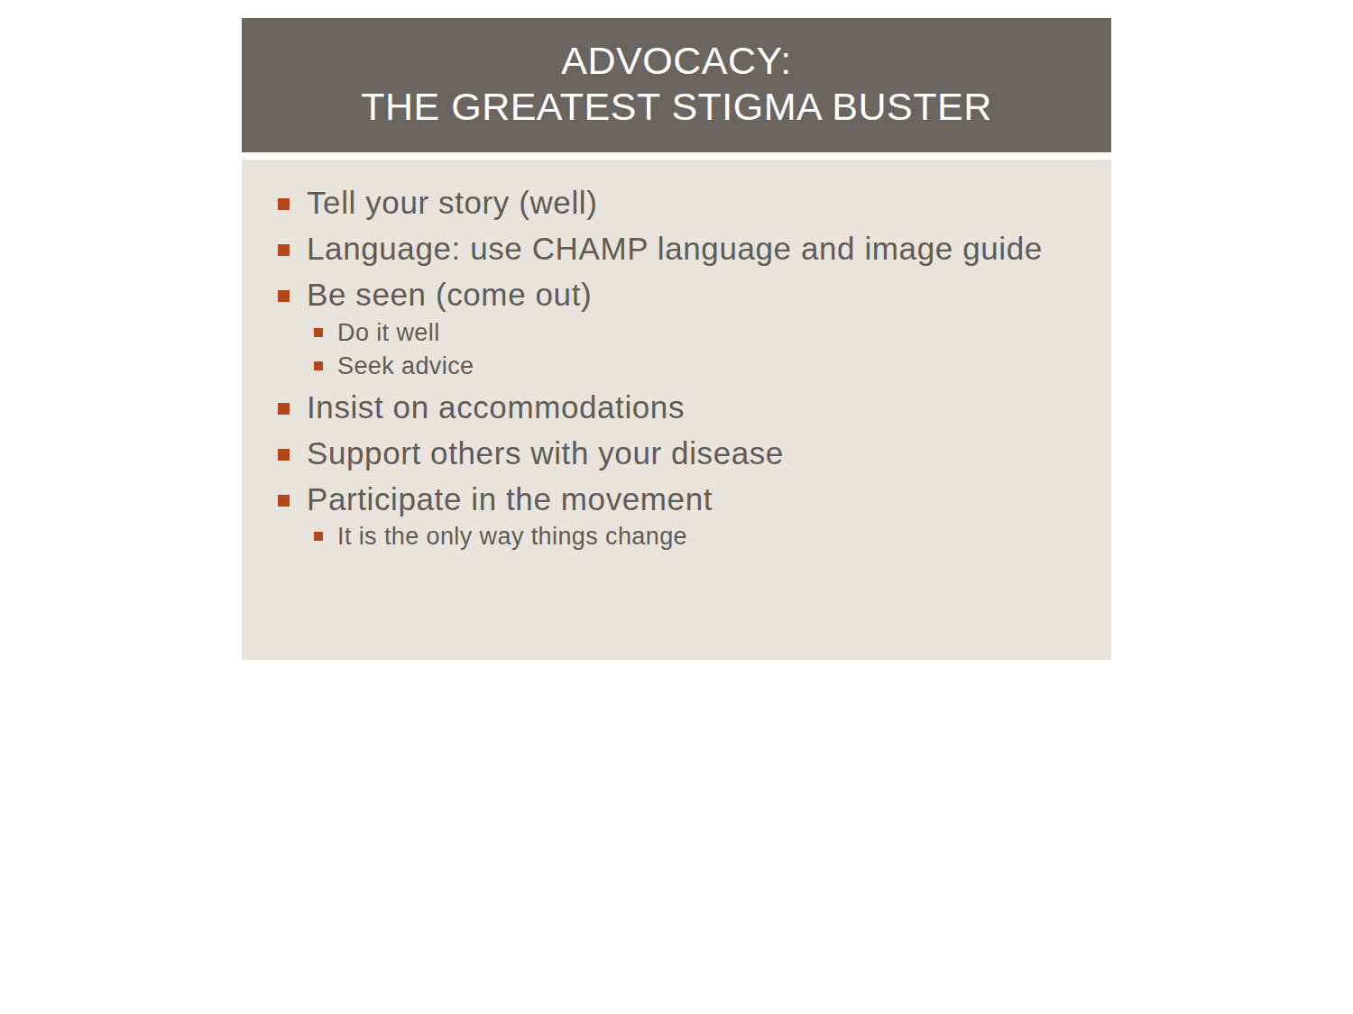Advocacy:
The Greatest Stigma Buster
Tell your story (well)
Language: use CHAMP language and image guide
Be seen (come out)
Do it well
Seek advice
Insist on accommodations
Support others with your disease
Participate in the movement
It is the only way things change